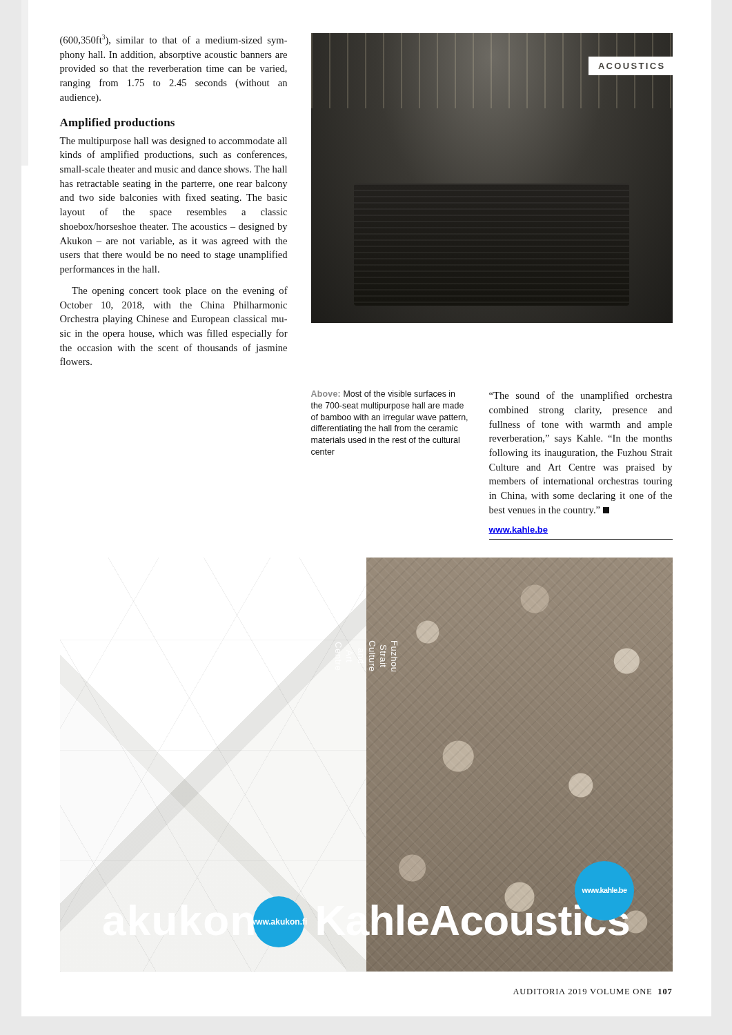(600,350ft3), similar to that of a medium-sized symphony hall. In addition, absorptive acoustic banners are provided so that the reverberation time can be varied, ranging from 1.75 to 2.45 seconds (without an audience).
Amplified productions
The multipurpose hall was designed to accommodate all kinds of amplified productions, such as conferences, small-scale theater and music and dance shows. The hall has retractable seating in the parterre, one rear balcony and two side balconies with fixed seating. The basic layout of the space resembles a classic shoebox/horseshoe theater. The acoustics – designed by Akukon – are not variable, as it was agreed with the users that there would be no need to stage unamplified performances in the hall.
The opening concert took place on the evening of October 10, 2018, with the China Philharmonic Orchestra playing Chinese and European classical music in the opera house, which was filled especially for the occasion with the scent of thousands of jasmine flowers.
ACOUSTICS
Above: Most of the visible surfaces in the 700-seat multipurpose hall are made of bamboo with an irregular wave pattern, differentiating the hall from the ceramic materials used in the rest of the cultural center
“The sound of the unamplified orchestra combined strong clarity, presence and fullness of tone with warmth and ample reverberation,” says Kahle. “In the months following its inauguration, the Fuzhou Strait Culture and Art Centre was praised by members of international orchestras touring in China, with some declaring it one of the best venues in the country.”
www.kahle.be
Fuzhou
Strait
Culture
and
Art
Centre
akukonwww.akukon.fi
KahleAcousticswww.kahle.be
AUDITORIA 2019 VOLUME ONE 107